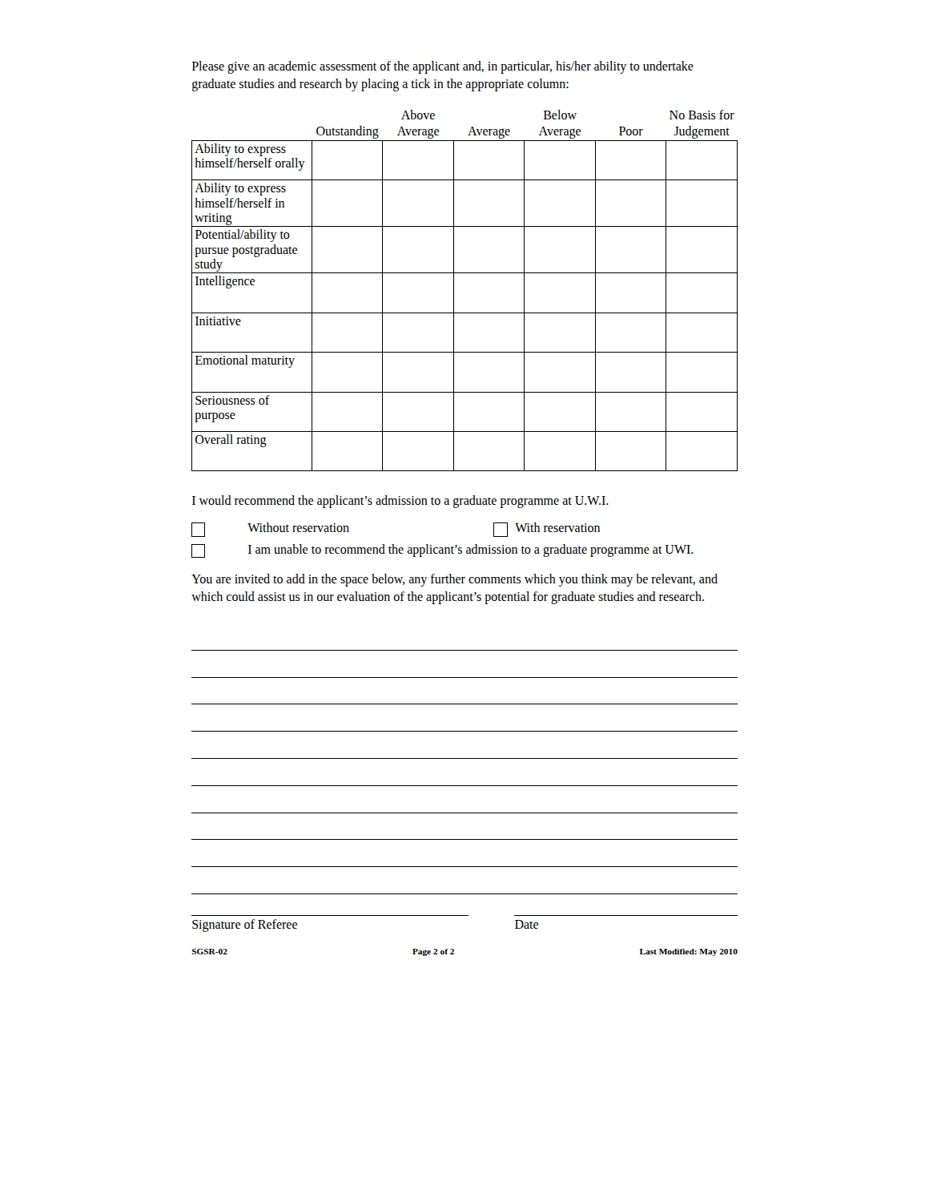Please give an academic assessment of the applicant and, in particular, his/her ability to undertake graduate studies and research by placing a tick in the appropriate column:
| | Outstanding | Above Average | Average | Below Average | Poor | No Basis for Judgement |
| --- | --- | --- | --- | --- | --- | --- |
| Ability to express himself/herself orally | | | | | | |
| Ability to express himself/herself in writing | | | | | | |
| Potential/ability to pursue postgraduate study | | | | | | |
| Intelligence | | | | | | |
| Initiative | | | | | | |
| Emotional maturity | | | | | | |
| Seriousness of purpose | | | | | | |
| Overall rating | | | | | | |
I would recommend the applicant’s admission to a graduate programme at U.W.I.
Without reservation With reservation
I am unable to recommend the applicant’s admission to a graduate programme at UWI.
You are invited to add in the space below, any further comments which you think may be relevant, and which could assist us in our evaluation of the applicant’s potential for graduate studies and research.
| Signature of Referee | | Date |
SGSR-02 Page 2 of 2 Last Modified: May 2010